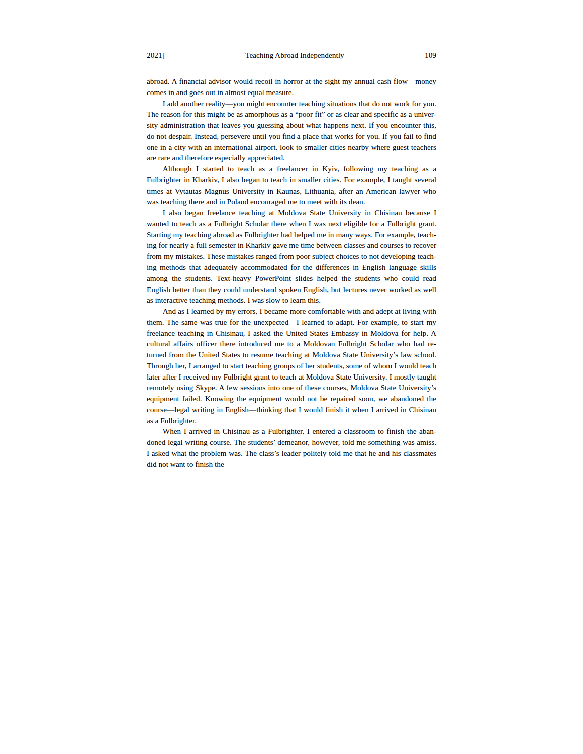2021] Teaching Abroad Independently 109
abroad. A financial advisor would recoil in horror at the sight my annual cash flow—money comes in and goes out in almost equal measure.
I add another reality—you might encounter teaching situations that do not work for you. The reason for this might be as amorphous as a “poor fit” or as clear and specific as a university administration that leaves you guessing about what happens next. If you encounter this, do not despair. Instead, persevere until you find a place that works for you. If you fail to find one in a city with an international airport, look to smaller cities nearby where guest teachers are rare and therefore especially appreciated.
Although I started to teach as a freelancer in Kyiv, following my teaching as a Fulbrighter in Kharkiv, I also began to teach in smaller cities. For example, I taught several times at Vytautas Magnus University in Kaunas, Lithuania, after an American lawyer who was teaching there and in Poland encouraged me to meet with its dean.
I also began freelance teaching at Moldova State University in Chisinau because I wanted to teach as a Fulbright Scholar there when I was next eligible for a Fulbright grant. Starting my teaching abroad as Fulbrighter had helped me in many ways. For example, teaching for nearly a full semester in Kharkiv gave me time between classes and courses to recover from my mistakes. These mistakes ranged from poor subject choices to not developing teaching methods that adequately accommodated for the differences in English language skills among the students. Text-heavy PowerPoint slides helped the students who could read English better than they could understand spoken English, but lectures never worked as well as interactive teaching methods. I was slow to learn this.
And as I learned by my errors, I became more comfortable with and adept at living with them. The same was true for the unexpected—I learned to adapt. For example, to start my freelance teaching in Chisinau, I asked the United States Embassy in Moldova for help. A cultural affairs officer there introduced me to a Moldovan Fulbright Scholar who had returned from the United States to resume teaching at Moldova State University’s law school. Through her, I arranged to start teaching groups of her students, some of whom I would teach later after I received my Fulbright grant to teach at Moldova State University. I mostly taught remotely using Skype. A few sessions into one of these courses, Moldova State University’s equipment failed. Knowing the equipment would not be repaired soon, we abandoned the course—legal writing in English—thinking that I would finish it when I arrived in Chisinau as a Fulbrighter.
When I arrived in Chisinau as a Fulbrighter, I entered a classroom to finish the abandoned legal writing course. The students’ demeanor, however, told me something was amiss. I asked what the problem was. The class’s leader politely told me that he and his classmates did not want to finish the